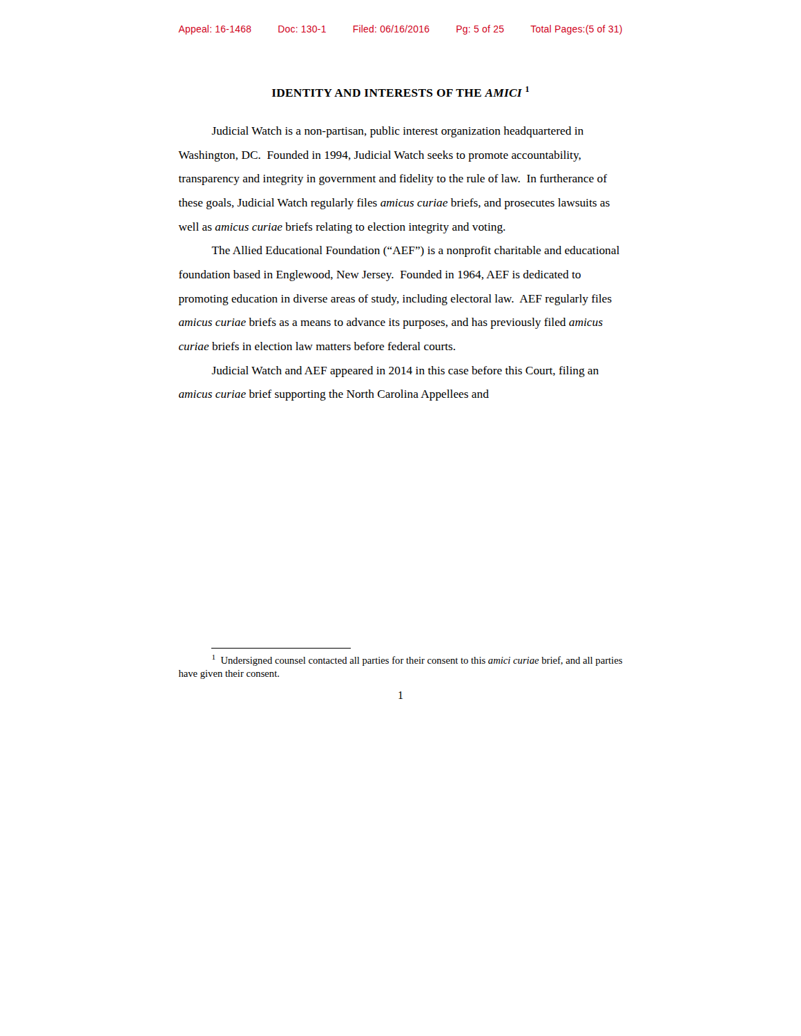Appeal: 16-1468 Doc: 130-1 Filed: 06/16/2016 Pg: 5 of 25 Total Pages:(5 of 31)
IDENTITY AND INTERESTS OF THE AMICI 1
Judicial Watch is a non-partisan, public interest organization headquartered in Washington, DC. Founded in 1994, Judicial Watch seeks to promote accountability, transparency and integrity in government and fidelity to the rule of law. In furtherance of these goals, Judicial Watch regularly files amicus curiae briefs, and prosecutes lawsuits as well as amicus curiae briefs relating to election integrity and voting.
The Allied Educational Foundation (“AEF”) is a nonprofit charitable and educational foundation based in Englewood, New Jersey. Founded in 1964, AEF is dedicated to promoting education in diverse areas of study, including electoral law. AEF regularly files amicus curiae briefs as a means to advance its purposes, and has previously filed amicus curiae briefs in election law matters before federal courts.
Judicial Watch and AEF appeared in 2014 in this case before this Court, filing an amicus curiae brief supporting the North Carolina Appellees and
1 Undersigned counsel contacted all parties for their consent to this amici curiae brief, and all parties have given their consent.
1